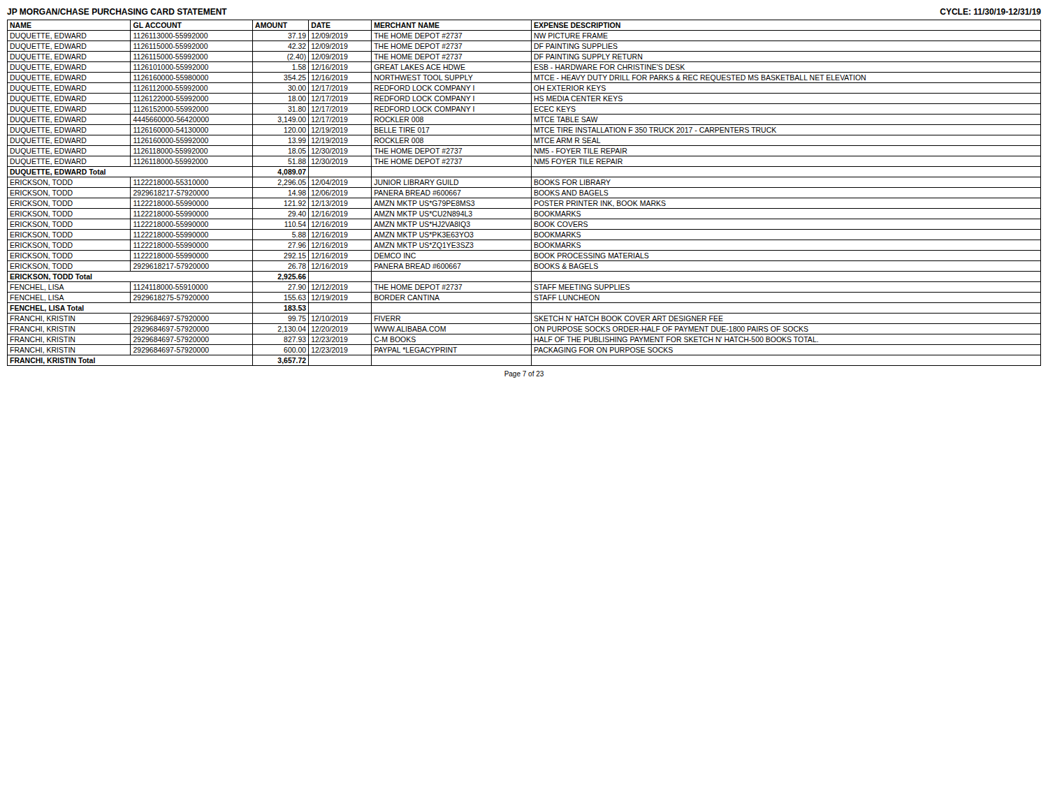JP MORGAN/CHASE PURCHASING CARD STATEMENT CYCLE: 11/30/19-12/31/19
| NAME | GL ACCOUNT | AMOUNT | DATE | MERCHANT NAME | EXPENSE DESCRIPTION |
| --- | --- | --- | --- | --- | --- |
| DUQUETTE, EDWARD | 1126113000-55992000 | 37.19 | 12/09/2019 | THE HOME DEPOT #2737 | NW PICTURE FRAME |
| DUQUETTE, EDWARD | 1126115000-55992000 | 42.32 | 12/09/2019 | THE HOME DEPOT #2737 | DF PAINTING SUPPLIES |
| DUQUETTE, EDWARD | 1126115000-55992000 | (2.40) | 12/09/2019 | THE HOME DEPOT #2737 | DF PAINTING SUPPLY RETURN |
| DUQUETTE, EDWARD | 1126101000-55992000 | 1.58 | 12/16/2019 | GREAT LAKES ACE HDWE | ESB - HARDWARE FOR CHRISTINE'S DESK |
| DUQUETTE, EDWARD | 1126160000-55980000 | 354.25 | 12/16/2019 | NORTHWEST TOOL SUPPLY | MTCE - HEAVY DUTY DRILL FOR PARKS & REC REQUESTED MS BASKETBALL NET ELEVATION |
| DUQUETTE, EDWARD | 1126112000-55992000 | 30.00 | 12/17/2019 | REDFORD LOCK COMPANY I | OH EXTERIOR KEYS |
| DUQUETTE, EDWARD | 1126122000-55992000 | 18.00 | 12/17/2019 | REDFORD LOCK COMPANY I | HS MEDIA CENTER KEYS |
| DUQUETTE, EDWARD | 1126152000-55992000 | 31.80 | 12/17/2019 | REDFORD LOCK COMPANY I | ECEC KEYS |
| DUQUETTE, EDWARD | 4445660000-56420000 | 3,149.00 | 12/17/2019 | ROCKLER 008 | MTCE TABLE SAW |
| DUQUETTE, EDWARD | 1126160000-54130000 | 120.00 | 12/19/2019 | BELLE TIRE 017 | MTCE TIRE INSTALLATION F 350 TRUCK 2017 - CARPENTERS TRUCK |
| DUQUETTE, EDWARD | 1126160000-55992000 | 13.99 | 12/19/2019 | ROCKLER 008 | MTCE ARM R SEAL |
| DUQUETTE, EDWARD | 1126118000-55992000 | 18.05 | 12/30/2019 | THE HOME DEPOT #2737 | NM5 - FOYER TILE REPAIR |
| DUQUETTE, EDWARD | 1126118000-55992000 | 51.88 | 12/30/2019 | THE HOME DEPOT #2737 | NM5 FOYER TILE REPAIR |
| DUQUETTE, EDWARD Total | 4,089.07 | | | |
| ERICKSON, TODD | 1122218000-55310000 | 2,296.05 | 12/04/2019 | JUNIOR LIBRARY GUILD | BOOKS FOR LIBRARY |
| ERICKSON, TODD | 2929618217-57920000 | 14.98 | 12/06/2019 | PANERA BREAD #600667 | BOOKS AND BAGELS |
| ERICKSON, TODD | 1122218000-55990000 | 121.92 | 12/13/2019 | AMZN MKTP US*G79PE8MS3 | POSTER PRINTER INK, BOOK MARKS |
| ERICKSON, TODD | 1122218000-55990000 | 29.40 | 12/16/2019 | AMZN MKTP US*CU2N894L3 | BOOKMARKS |
| ERICKSON, TODD | 1122218000-55990000 | 110.54 | 12/16/2019 | AMZN MKTP US*HJ2VA8IQ3 | BOOK COVERS |
| ERICKSON, TODD | 1122218000-55990000 | 5.88 | 12/16/2019 | AMZN MKTP US*PK3E63YO3 | BOOKMARKS |
| ERICKSON, TODD | 1122218000-55990000 | 27.96 | 12/16/2019 | AMZN MKTP US*ZQ1YE3SZ3 | BOOKMARKS |
| ERICKSON, TODD | 1122218000-55990000 | 292.15 | 12/16/2019 | DEMCO INC | BOOK PROCESSING MATERIALS |
| ERICKSON, TODD | 2929618217-57920000 | 26.78 | 12/16/2019 | PANERA BREAD #600667 | BOOKS & BAGELS |
| ERICKSON, TODD Total | 2,925.66 | | | |
| FENCHEL, LISA | 1124118000-55910000 | 27.90 | 12/12/2019 | THE HOME DEPOT #2737 | STAFF MEETING SUPPLIES |
| FENCHEL, LISA | 2929618275-57920000 | 155.63 | 12/19/2019 | BORDER CANTINA | STAFF LUNCHEON |
| FENCHEL, LISA Total | 183.53 | | | |
| FRANCHI, KRISTIN | 2929684697-57920000 | 99.75 | 12/10/2019 | FIVERR | SKETCH N' HATCH BOOK COVER ART DESIGNER FEE |
| FRANCHI, KRISTIN | 2929684697-57920000 | 2,130.04 | 12/20/2019 | WWW.ALIBABA.COM | ON PURPOSE SOCKS ORDER-HALF OF PAYMENT DUE-1800 PAIRS OF SOCKS |
| FRANCHI, KRISTIN | 2929684697-57920000 | 827.93 | 12/23/2019 | C-M BOOKS | HALF OF THE PUBLISHING PAYMENT FOR SKETCH N' HATCH-500 BOOKS TOTAL. |
| FRANCHI, KRISTIN | 2929684697-57920000 | 600.00 | 12/23/2019 | PAYPAL *LEGACYPRINT | PACKAGING FOR ON PURPOSE SOCKS |
| FRANCHI, KRISTIN Total | 3,657.72 | | | |
Page 7 of 23